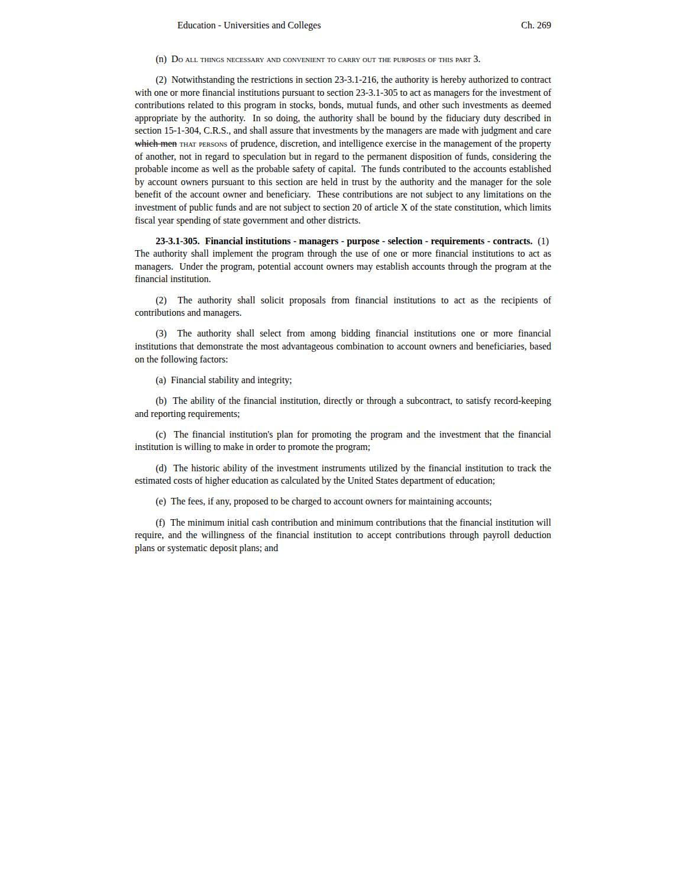Education - Universities and Colleges Ch. 269
(n) Do all things necessary and convenient to carry out the purposes of this part 3.
(2) Notwithstanding the restrictions in section 23-3.1-216, the authority is hereby authorized to contract with one or more financial institutions pursuant to section 23-3.1-305 to act as managers for the investment of contributions related to this program in stocks, bonds, mutual funds, and other such investments as deemed appropriate by the authority. In so doing, the authority shall be bound by the fiduciary duty described in section 15-1-304, C.R.S., and shall assure that investments by the managers are made with judgment and care which men that persons of prudence, discretion, and intelligence exercise in the management of the property of another, not in regard to speculation but in regard to the permanent disposition of funds, considering the probable income as well as the probable safety of capital. The funds contributed to the accounts established by account owners pursuant to this section are held in trust by the authority and the manager for the sole benefit of the account owner and beneficiary. These contributions are not subject to any limitations on the investment of public funds and are not subject to section 20 of article X of the state constitution, which limits fiscal year spending of state government and other districts.
23-3.1-305. Financial institutions - managers - purpose - selection - requirements - contracts. (1) The authority shall implement the program through the use of one or more financial institutions to act as managers. Under the program, potential account owners may establish accounts through the program at the financial institution.
(2) The authority shall solicit proposals from financial institutions to act as the recipients of contributions and managers.
(3) The authority shall select from among bidding financial institutions one or more financial institutions that demonstrate the most advantageous combination to account owners and beneficiaries, based on the following factors:
(a) Financial stability and integrity;
(b) The ability of the financial institution, directly or through a subcontract, to satisfy record-keeping and reporting requirements;
(c) The financial institution's plan for promoting the program and the investment that the financial institution is willing to make in order to promote the program;
(d) The historic ability of the investment instruments utilized by the financial institution to track the estimated costs of higher education as calculated by the United States department of education;
(e) The fees, if any, proposed to be charged to account owners for maintaining accounts;
(f) The minimum initial cash contribution and minimum contributions that the financial institution will require, and the willingness of the financial institution to accept contributions through payroll deduction plans or systematic deposit plans; and